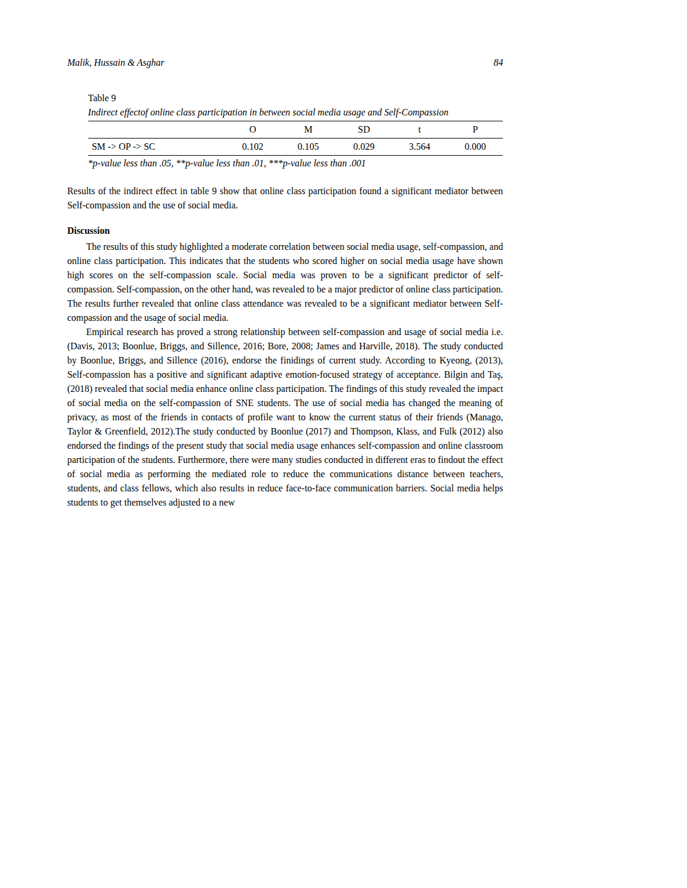Malik, Hussain & Asghar 84
Table 9
Indirect effectof online class participation in between social media usage and Self-Compassion
| | O | M | SD | t | P |
| --- | --- | --- | --- | --- | --- |
| SM -> OP -> SC | 0.102 | 0.105 | 0.029 | 3.564 | 0.000 |
*p-value less than .05, **p-value less than .01, ***p-value less than .001
Results of the indirect effect in table 9 show that online class participation found a significant mediator between Self-compassion and the use of social media.
Discussion
The results of this study highlighted a moderate correlation between social media usage, self-compassion, and online class participation. This indicates that the students who scored higher on social media usage have shown high scores on the self-compassion scale. Social media was proven to be a significant predictor of self-compassion. Self-compassion, on the other hand, was revealed to be a major predictor of online class participation. The results further revealed that online class attendance was revealed to be a significant mediator between Self-compassion and the usage of social media.
Empirical research has proved a strong relationship between self-compassion and usage of social media i.e. (Davis, 2013; Boonlue, Briggs, and Sillence, 2016; Bore, 2008; James and Harville, 2018). The study conducted by Boonlue, Briggs, and Sillence (2016), endorse the finidings of current study. According to Kyeong, (2013), Self-compassion has a positive and significant adaptive emotion-focused strategy of acceptance. Bilgin and Taş, (2018) revealed that social media enhance online class participation. The findings of this study revealed the impact of social media on the self-compassion of SNE students. The use of social media has changed the meaning of privacy, as most of the friends in contacts of profile want to know the current status of their friends (Manago, Taylor & Greenfield, 2012).The study conducted by Boonlue (2017) and Thompson, Klass, and Fulk (2012) also endorsed the findings of the present study that social media usage enhances self-compassion and online classroom participation of the students. Furthermore, there were many studies conducted in different eras to findout the effect of social media as performing the mediated role to reduce the communications distance between teachers, students, and class fellows, which also results in reduce face-to-face communication barriers. Social media helps students to get themselves adjusted to a new